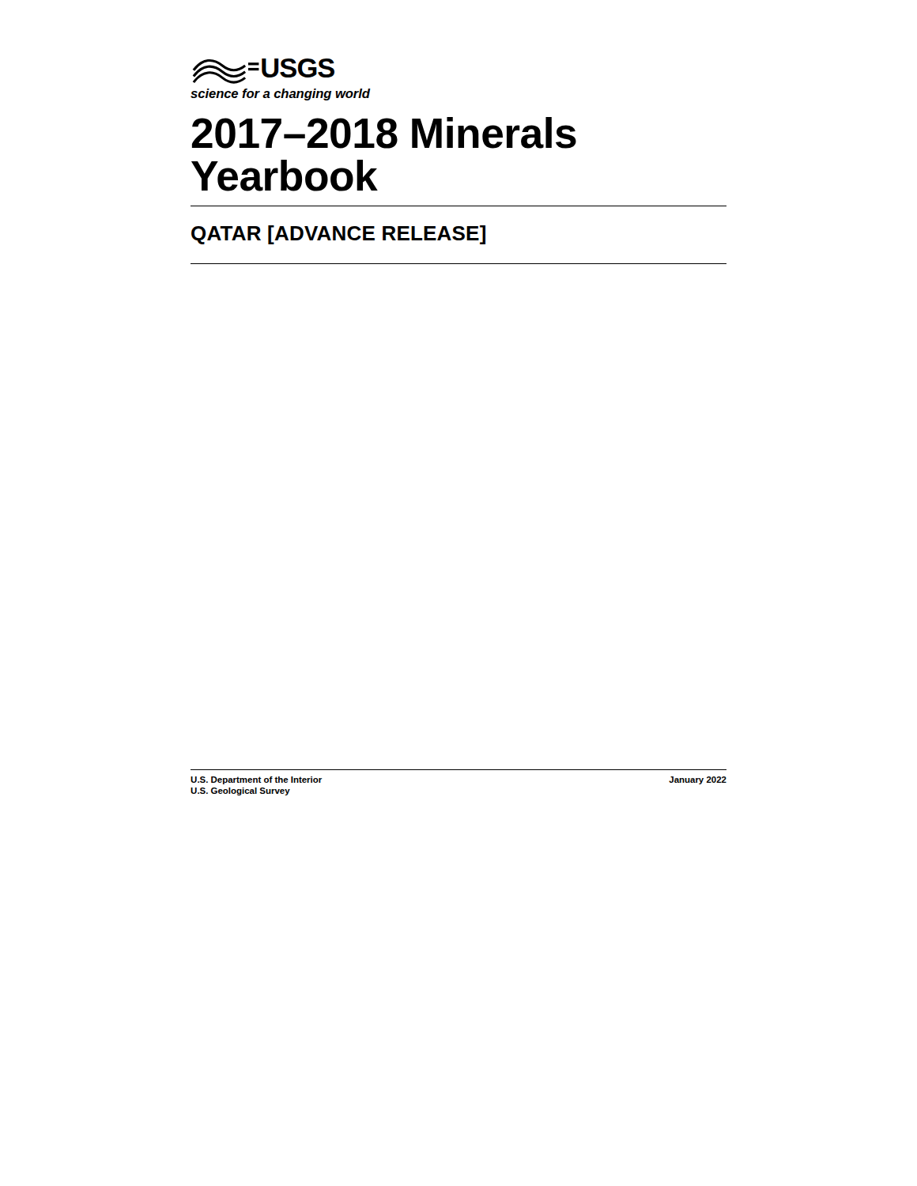USGS
science for a changing world
2017–2018 Minerals Yearbook
QATAR [ADVANCE RELEASE]
U.S. Department of the Interior
U.S. Geological Survey
January 2022